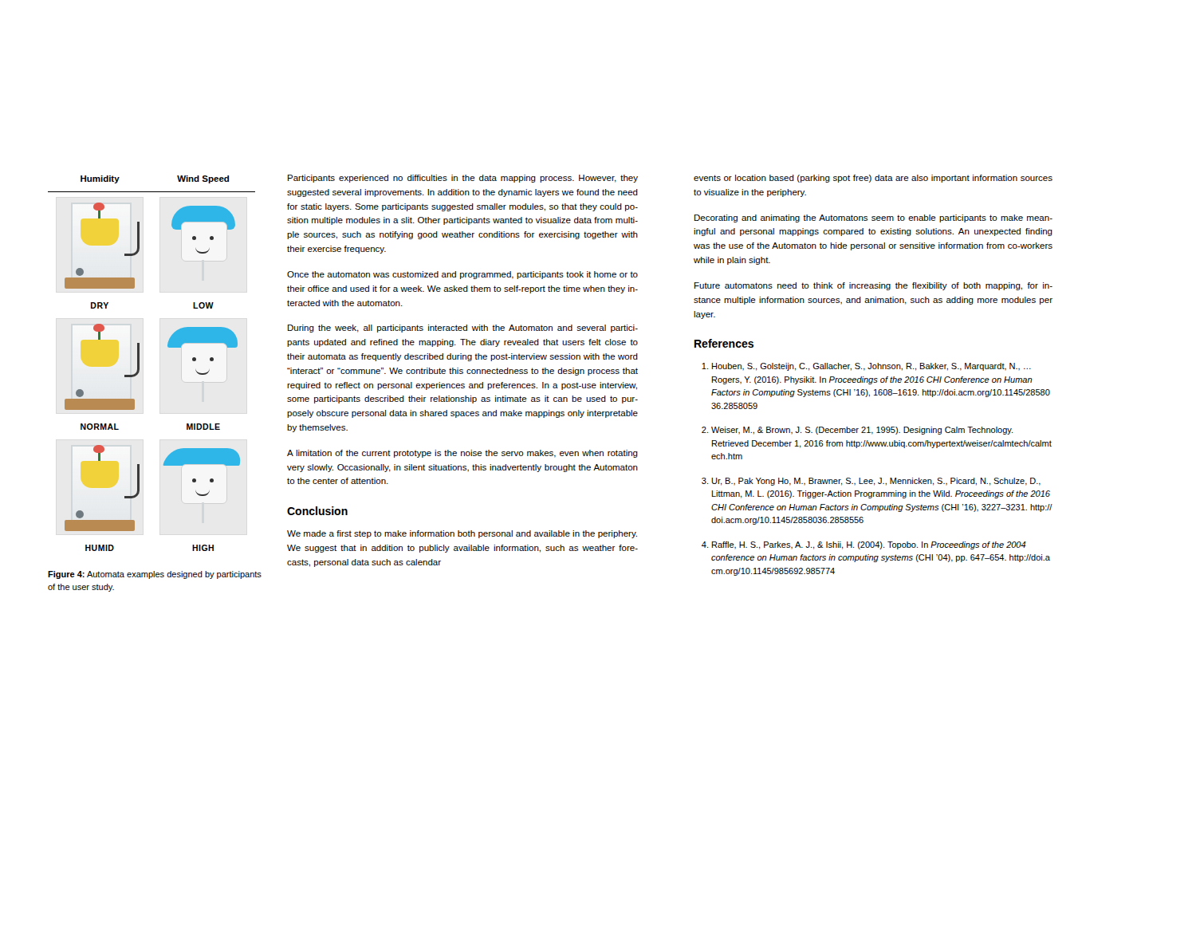| Humidity | Wind Speed |
| --- | --- |
| DRY | LOW |
| NORMAL | MIDDLE |
| HUMID | HIGH |
Figure 4: Automata examples designed by participants of the user study.
Participants experienced no difficulties in the data mapping process. However, they suggested several improvements. In addition to the dynamic layers we found the need for static layers. Some participants suggested smaller modules, so that they could position multiple modules in a slit. Other participants wanted to visualize data from multiple sources, such as notifying good weather conditions for exercising together with their exercise frequency.
Once the automaton was customized and programmed, participants took it home or to their office and used it for a week. We asked them to self-report the time when they interacted with the automaton.
During the week, all participants interacted with the Automaton and several participants updated and refined the mapping. The diary revealed that users felt close to their automata as frequently described during the post-interview session with the word “interact” or “commune”. We contribute this connectedness to the design process that required to reflect on personal experiences and preferences. In a post-use interview, some participants described their relationship as intimate as it can be used to purposely obscure personal data in shared spaces and make mappings only interpretable by themselves.
A limitation of the current prototype is the noise the servo makes, even when rotating very slowly. Occasionally, in silent situations, this inadvertently brought the Automaton to the center of attention.
Conclusion
We made a first step to make information both personal and available in the periphery. We suggest that in addition to publicly available information, such as weather forecasts, personal data such as calendar
events or location based (parking spot free) data are also important information sources to visualize in the periphery.
Decorating and animating the Automatons seem to enable participants to make meaningful and personal mappings compared to existing solutions. An unexpected finding was the use of the Automaton to hide personal or sensitive information from co-workers while in plain sight.
Future automatons need to think of increasing the flexibility of both mapping, for instance multiple information sources, and animation, such as adding more modules per layer.
References
Houben, S., Golsteijn, C., Gallacher, S., Johnson, R., Bakker, S., Marquardt, N., … Rogers, Y. (2016). Physikit. In Proceedings of the 2016 CHI Conference on Human Factors in Computing Systems (CHI ’16), 1608–1619. http://doi.acm.org/10.1145/2858036.2858059
Weiser, M., & Brown, J. S. (December 21, 1995). Designing Calm Technology. Retrieved December 1, 2016 from http://www.ubiq.com/hypertext/weiser/calmtech/calmtech.htm
Ur, B., Pak Yong Ho, M., Brawner, S., Lee, J., Mennicken, S., Picard, N., Schulze, D., Littman, M. L. (2016). Trigger-Action Programming in the Wild. Proceedings of the 2016 CHI Conference on Human Factors in Computing Systems (CHI ’16), 3227–3231. http://doi.acm.org/10.1145/2858036.2858556
Raffle, H. S., Parkes, A. J., & Ishii, H. (2004). Topobo. In Proceedings of the 2004 conference on Human factors in computing systems (CHI ’04), pp. 647–654. http://doi.acm.org/10.1145/985692.985774